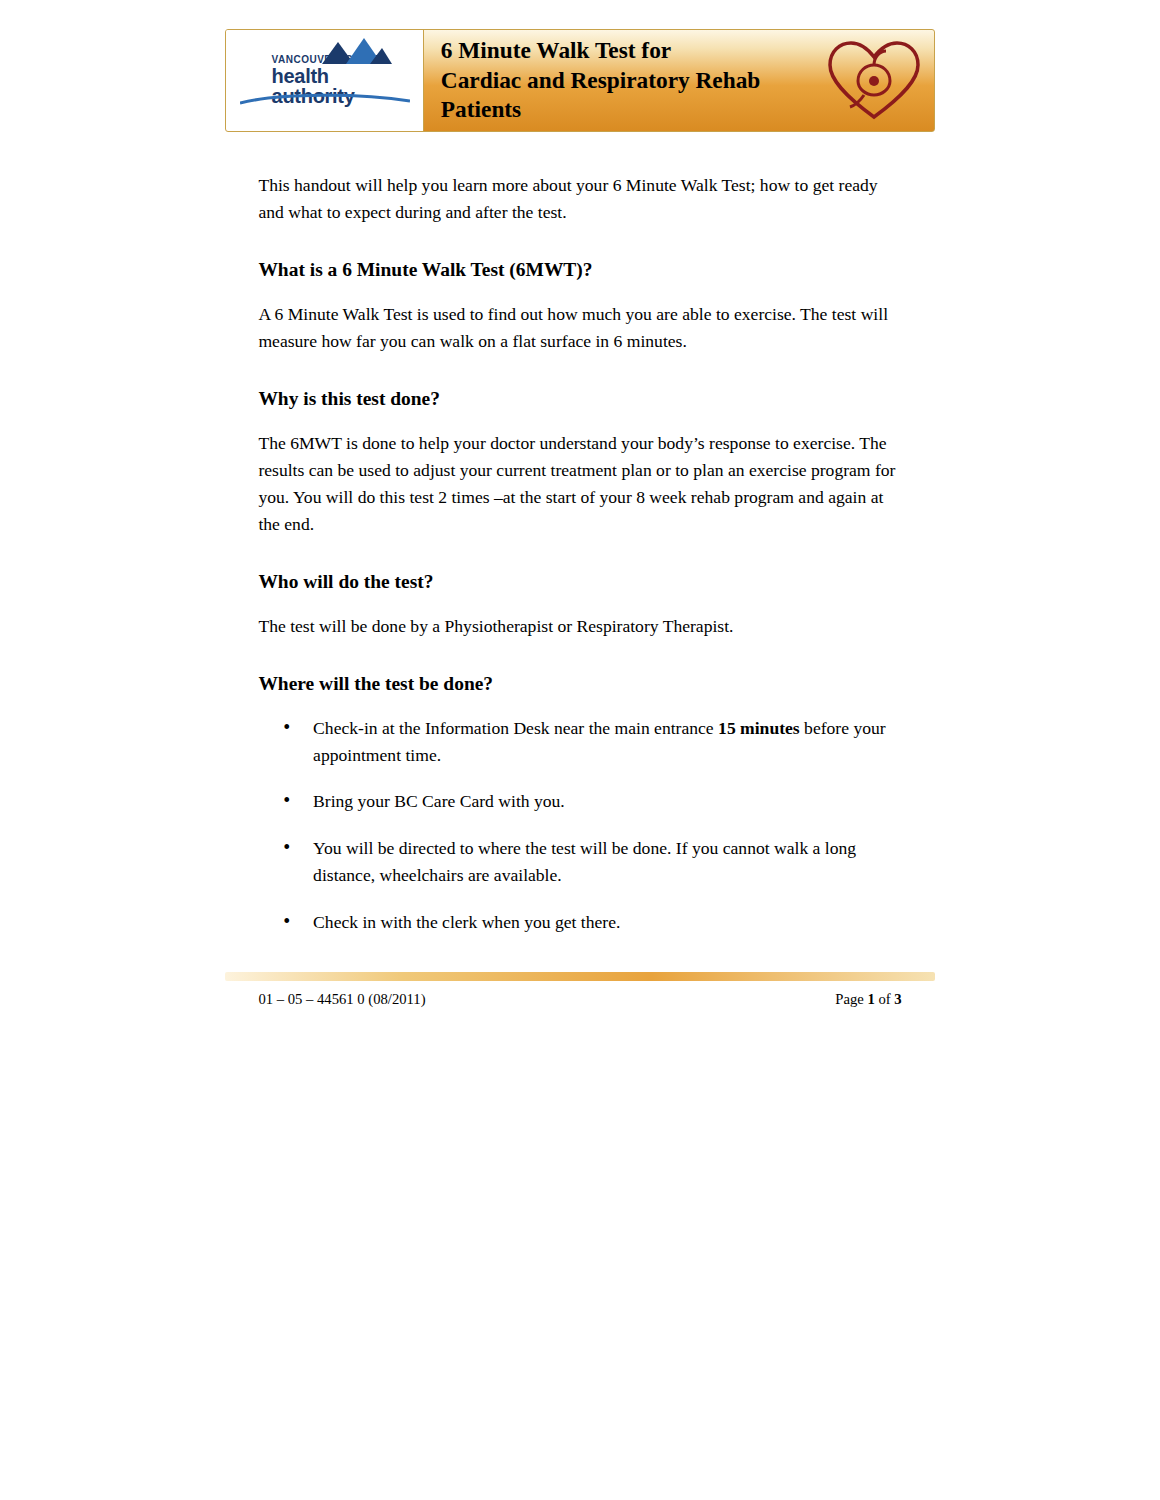VANCOUVER ISLAND
health
authority
6 Minute Walk Test for
Cardiac and Respiratory Rehab Patients
This handout will help you learn more about your 6 Minute Walk Test; how to get ready and what to expect during and after the test.
What is a 6 Minute Walk Test (6MWT)?
A 6 Minute Walk Test is used to find out how much you are able to exercise. The test will measure how far you can walk on a flat surface in 6 minutes.
Why is this test done?
The 6MWT is done to help your doctor understand your body’s response to exercise. The results can be used to adjust your current treatment plan or to plan an exercise program for you. You will do this test 2 times –at the start of your 8 week rehab program and again at the end.
Who will do the test?
The test will be done by a Physiotherapist or Respiratory Therapist.
Where will the test be done?
Check-in at the Information Desk near the main entrance 15 minutes before your appointment time.
Bring your BC Care Card with you.
You will be directed to where the test will be done. If you cannot walk a long distance, wheelchairs are available.
Check in with the clerk when you get there.
01 – 05 – 44561 0 (08/2011)
Page 1 of 3